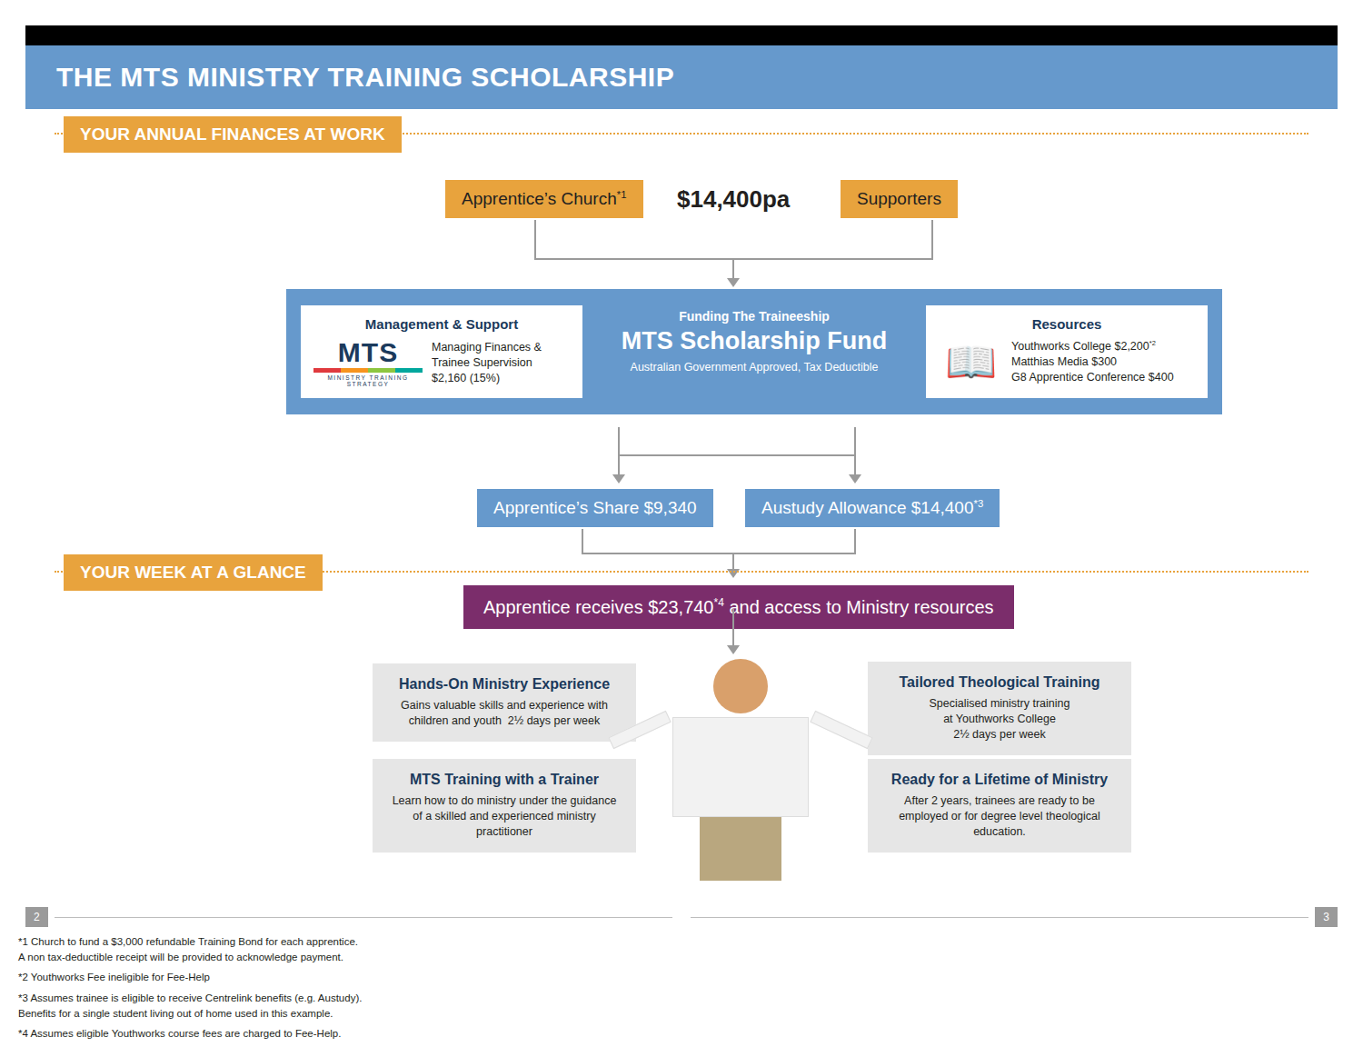THE MTS MINISTRY TRAINING SCHOLARSHIP
YOUR ANNUAL FINANCES AT WORK
Apprentice’s Church*1
$14,400pa
Supporters
Management & Support
MTS
MINISTRY TRAINING
STRATEGY
Managing Finances &
Trainee Supervision
$2,160 (15%)
Funding The Traineeship
MTS Scholarship Fund
Australian Government Approved, Tax Deductible
Resources
📖
Youthworks College $2,200*2
Matthias Media $300
G8 Apprentice Conference $400
Apprentice’s Share $9,340
Austudy Allowance $14,400*3
Apprentice receives $23,740*4 and access to Ministry resources
YOUR WEEK AT A GLANCE
Hands-On Ministry Experience
Gains valuable skills and experience with children and youth 2½ days per week
Tailored Theological Training
Specialised ministry training
at Youthworks College
2½ days per week
MTS Training with a Trainer
Learn how to do ministry under the guidance of a skilled and experienced ministry practitioner
Ready for a Lifetime of Ministry
After 2 years, trainees are ready to be employed or for degree level theological education.
*1 Church to fund a $3,000 refundable Training Bond for each apprentice. A non tax-deductible receipt will be provided to acknowledge payment.
*2 Youthworks Fee ineligible for Fee-Help
*3 Assumes trainee is eligible to receive Centrelink benefits (e.g. Austudy). Benefits for a single student living out of home used in this example.
*4 Assumes eligible Youthworks course fees are charged to Fee-Help.
2
3